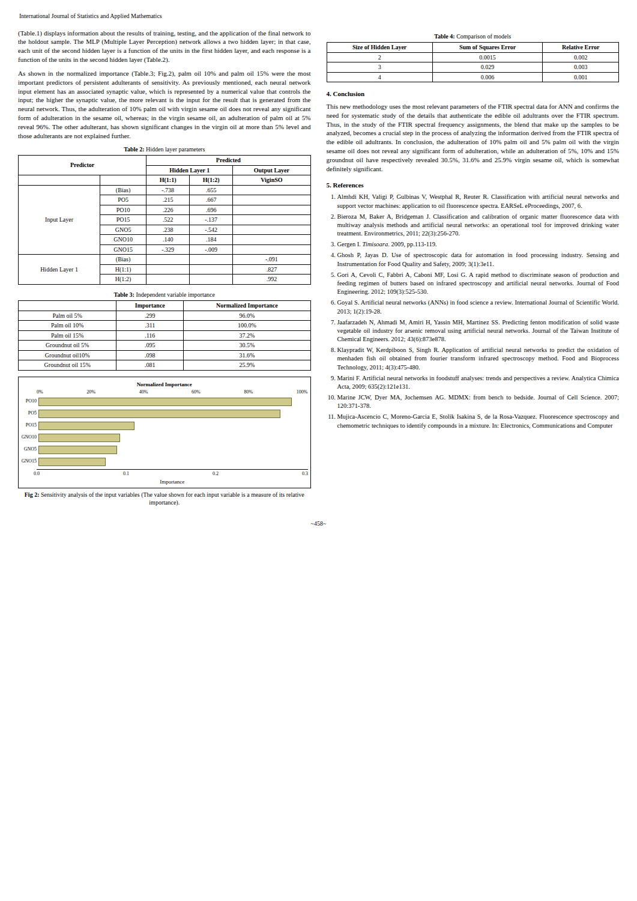International Journal of Statistics and Applied Mathematics
(Table.1) displays information about the results of training, testing, and the application of the final network to the holdout sample. The MLP (Multiple Layer Perception) network allows a two hidden layer; in that case, each unit of the second hidden layer is a function of the units in the first hidden layer, and each response is a function of the units in the second hidden layer (Table.2).
As shown in the normalized importance (Table.3; Fig.2), palm oil 10% and palm oil 15% were the most important predictors of persistent adulterants of sensitivity. As previously mentioned, each neural network input element has an associated synaptic value, which is represented by a numerical value that controls the input; the higher the synaptic value, the more relevant is the input for the result that is generated from the neural network. Thus, the adulteration of 10% palm oil with virgin sesame oil does not reveal any significant form of adulteration in the sesame oil, whereas; in the virgin sesame oil, an adulteration of palm oil at 5% reveal 96%. The other adulterant, has shown significant changes in the virgin oil at more than 5% level and those adulterants are not explained further.
Table 2: Hidden layer parameters
| Predictor | Predicted |
| --- | --- |
| Hidden Layer 1 | Output Layer |
| | | H(1:1) | H(1:2) | ViginSO |
| Input Layer | (Bias) | -.738 | .655 | |
| PO5 | .215 | .667 | |
| PO10 | .226 | .696 | |
| PO15 | .522 | -.137 | |
| GNO5 | .238 | -.542 | |
| GNO10 | .140 | .184 | |
| GNO15 | -.329 | -.009 | |
| Hidden Layer 1 | (Bias) | | | -.091 |
| H(1:1) | | | .827 |
| H(1:2) | | | .992 |
Table 3: Independent variable importance
| | Importance | Normalized Importance |
| --- | --- | --- |
| Palm oil 5% | .299 | 96.0% |
| Palm oil 10% | .311 | 100.0% |
| Palm oil 15% | .116 | 37.2% |
| Groundnut oil 5% | .095 | 30.5% |
| Groundnut oil10% | .098 | 31.6% |
| Groundnut oil 15% | .081 | 25.9% |
Normalized Importance
0% 20% 40% 60% 80% 100%
PO10
PO5
PO15
GNO10
GNO5
GNO15
0.0 0.1 0.2 0.3
Importance
Fig 2: Sensitivity analysis of the input variables (The value shown for each input variable is a measure of its relative importance).
Table 4: Comparison of models
| Size of Hidden Layer | Sum of Squares Error | Relative Error |
| --- | --- | --- |
| 2 | 0.0015 | 0.002 |
| 3 | 0.029 | 0.003 |
| 4 | 0.006 | 0.001 |
4. Conclusion
This new methodology uses the most relevant parameters of the FTIR spectral data for ANN and confirms the need for systematic study of the details that authenticate the edible oil adultrants over the FTIR spectrum. Thus, in the study of the FTIR spectral frequency assignments, the blend that make up the samples to be analyzed, becomes a crucial step in the process of analyzing the information derived from the FTIR spectra of the edible oil adultrants. In conclusion, the adulteration of 10% palm oil and 5% palm oil with the virgin sesame oil does not reveal any significant form of adulteration, while an adulteration of 5%, 10% and 15% groundnut oil have respectively revealed 30.5%, 31.6% and 25.9% virgin sesame oil, which is somewhat definitely significant.
5. References
Almhdi KH, Valigi P, Gulbinas V, Westphal R, Reuter R. Classification with artificial neural networks and support vector machines: application to oil fluorescence spectra. EARSeL eProceedings, 2007, 6.
Bieroza M, Baker A, Bridgeman J. Classification and calibration of organic matter fluorescence data with multiway analysis methods and artificial neural networks: an operational tool for improved drinking water treatment. Environmetrics, 2011; 22(3):256-270.
Gergen I. Timisoara. 2009, pp.113-119.
Ghosh P, Jayas D. Use of spectroscopic data for automation in food processing industry. Sensing and Instrumentation for Food Quality and Safety, 2009; 3(1):3e11.
Gori A, Cevoli C, Fabbri A, Caboni MF, Losi G. A rapid method to discriminate season of production and feeding regimen of butters based on infrared spectroscopy and artificial neural networks. Journal of Food Engineering. 2012; 109(3):525-530.
Goyal S. Artificial neural networks (ANNs) in food science a review. International Journal of Scientific World. 2013; 1(2):19-28.
Jaafarzadeh N, Ahmadi M, Amiri H, Yassin MH, Martinez SS. Predicting fenton modification of solid waste vegetable oil industry for arsenic removal using artificial neural networks. Journal of the Taiwan Institute of Chemical Engineers. 2012; 43(6):873e878.
Klaypradit W, Kerdpiboon S, Singh R. Application of artificial neural networks to predict the oxidation of menhaden fish oil obtained from fourier transform infrared spectroscopy method. Food and Bioprocess Technology, 2011; 4(3):475-480.
Marini F. Artificial neural networks in foodstuff analyses: trends and perspectives a review. Analytica Chimica Acta, 2009; 635(2):121e131.
Marine JCW, Dyer MA, Jochemsen AG. MDMX: from bench to bedside. Journal of Cell Science. 2007; 120:371-378.
Mujica-Ascencio C, Moreno-Garcia E, Stolik Isakina S, de la Rosa-Vazquez. Fluorescence spectroscopy and chemometric techniques to identify compounds in a mixture. In: Electronics, Communications and Computer
~458~